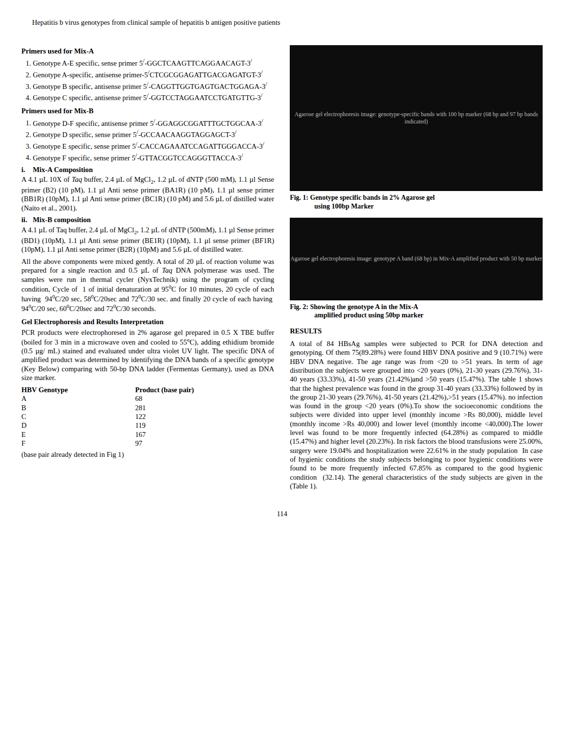Hepatitis b virus genotypes from clinical sample of hepatitis b antigen positive patients
Primers used for Mix-A
Genotype A-E specific, sense primer 5/-GGCTCAAGTTCAGGAACAGT-3/
Genotype A-specific, antisense primer-5/CTCGCGGAGATTGACGAGATGT-3/
Genotype B specific, antisense primer 5/-CAGGTTGGTGAGTGACTGGAGA-3/
Genotype C specific, antisense primer 5/-GGTCCTAGGAATCCTGATGTTG-3/
Primers used for Mix-B
Genotype D-F specific, antisense primer 5/-GGAGGCGGATTTGCTGGCAA-3/
Genotype D specific, sense primer 5/-GCCAACAAGGTAGGAGCT-3/
Genotype E specific, sense primer 5/-CACCAGAAATCCAGATTGGGACCA-3/
Genotype F specific, sense primer 5/-GTTACGGTCCAGGGTTACCA-3/
i. Mix-A Composition
A 4.1 µL 10X of Taq buffer, 2.4 µL of MgCl2, 1.2 µL of dNTP (500 mM), 1.1 µl Sense primer (B2) (10 pM), 1.1 µl Anti sense primer (BA1R) (10 pM), 1.1 µl sense primer (BB1R) (10pM), 1.1 µl Anti sense primer (BC1R) (10 pM) and 5.6 µL of distilled water (Naito et al., 2001).
ii. Mix-B composition
A 4.1 µL of Taq buffer, 2.4 µL of MgCl2, 1.2 µL of dNTP (500mM), 1.1 µl Sense primer (BD1) (10pM), 1.1 µl Anti sense primer (BE1R) (10pM), 1.1 µl sense primer (BF1R) (10pM), 1.1 µl Anti sense primer (B2R) (10pM) and 5.6 µL of distilled water.
All the above components were mixed gently. A total of 20 µL of reaction volume was prepared for a single reaction and 0.5 µL of Taq DNA polymerase was used. The samples were run in thermal cycler (NyxTechnik) using the program of cycling condition, Cycle of 1 of initial denaturation at 950C for 10 minutes, 20 cycle of each having 940C/20 sec, 580C/20sec and 720C/30 sec. and finally 20 cycle of each having 940C/20 sec, 600C/20sec and 720C/30 seconds.
Gel Electrophoresis and Results Interpretation
PCR products were electrophoresed in 2% agarose gel prepared in 0.5 X TBE buffer (boiled for 3 min in a microwave oven and cooled to 55oC), adding ethidium bromide (0.5 µg/ mL) stained and evaluated under ultra violet UV light. The specific DNA of amplified product was determined by identifying the DNA bands of a specific genotype (Key Below) comparing with 50-bp DNA ladder (Fermentas Germany), used as DNA size marker.
| HBV Genotype | Product (base pair) |
| --- | --- |
| A | 68 |
| B | 281 |
| C | 122 |
| D | 119 |
| E | 167 |
| F | 97 |
(base pair already detected in Fig 1)
Agarose gel electrophoresis image: genotype-specific bands with 100 bp marker (68 bp and 97 bp bands indicated)
Fig. 1: Genotype specific bands in 2% Agarose gelusing 100bp Marker
Agarose gel electrophoresis image: genotype A band (68 bp) in Mix-A amplified product with 50 bp marker
Fig. 2: Showing the genotype A in the Mix-Aamplified product using 50bp marker
RESULTS
A total of 84 HBsAg samples were subjected to PCR for DNA detection and genotyping. Of them 75(89.28%) were found HBV DNA positive and 9 (10.71%) were HBV DNA negative. The age range was from <20 to >51 years. In term of age distribution the subjects were grouped into <20 years (0%), 21-30 years (29.76%), 31-40 years (33.33%), 41-50 years (21.42%)and >50 years (15.47%). The table 1 shows that the highest prevalence was found in the group 31-40 years (33.33%) followed by in the group 21-30 years (29.76%), 41-50 years (21.42%),>51 years (15.47%). no infection was found in the group <20 years (0%).To show the socioeconomic conditions the subjects were divided into upper level (monthly income >Rs 80,000), middle level (monthly income >Rs 40,000) and lower level (monthly income <40,000).The lower level was found to be more frequently infected (64.28%) as compared to middle (15.47%) and higher level (20.23%). In risk factors the blood transfusions were 25.00%, surgery were 19.04% and hospitalization were 22.61% in the study population In case of hygienic conditions the study subjects belonging to poor hygienic conditions were found to be more frequently infected 67.85% as compared to the good hygienic condition (32.14). The general characteristics of the study subjects are given in the (Table 1).
114